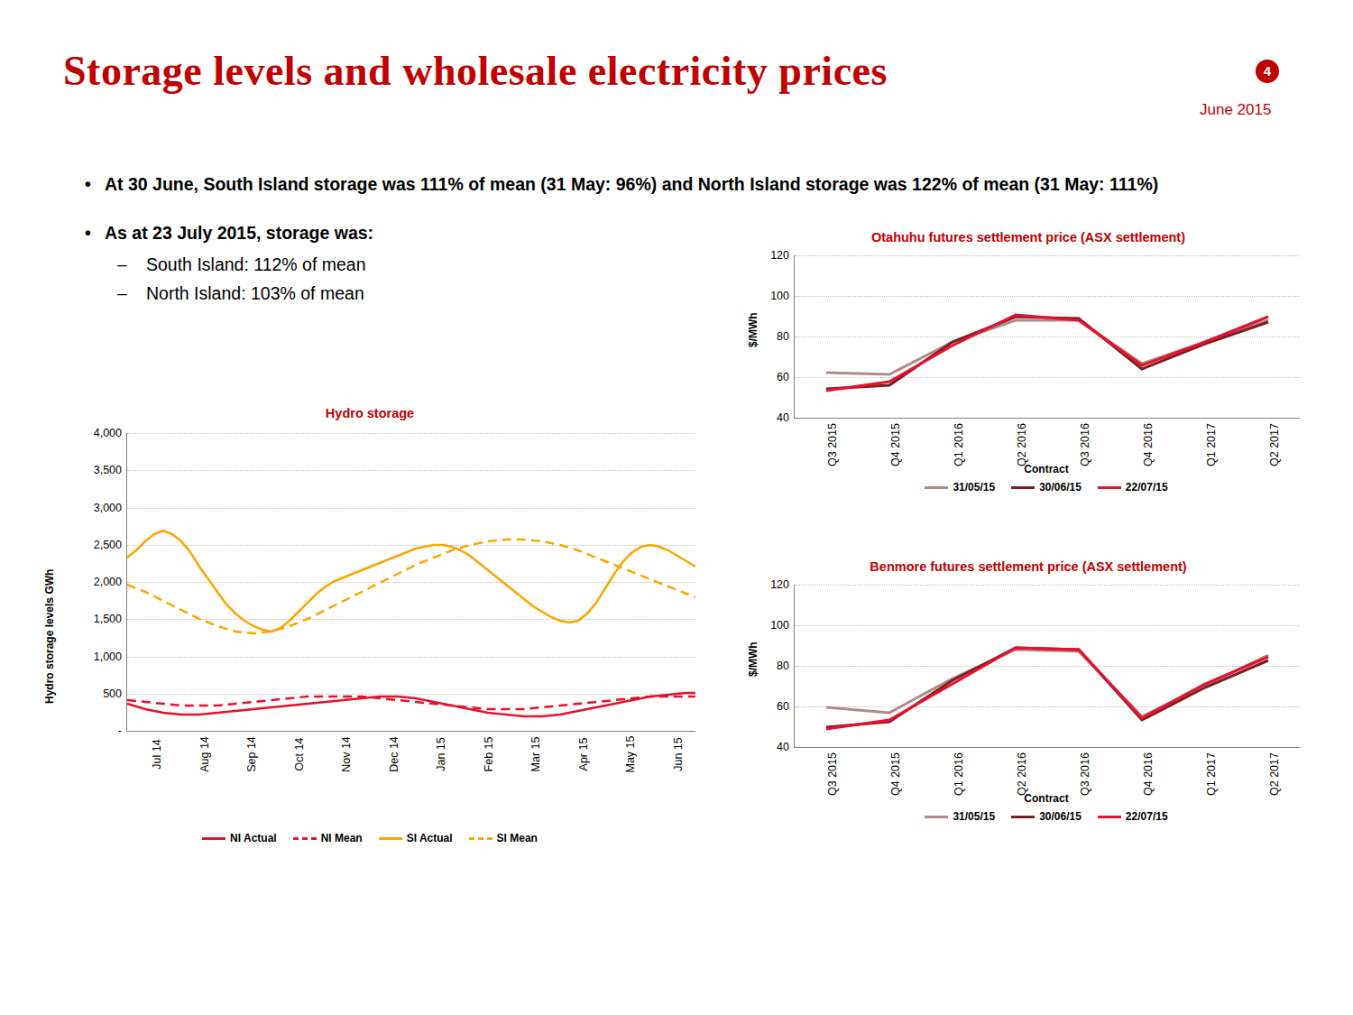Storage levels and wholesale electricity prices
4
June 2015
At 30 June, South Island storage was 111% of mean (31 May: 96%) and North Island storage was 122% of mean (31 May: 111%)
As at 23 July 2015, storage was:
South Island: 112% of mean
North Island: 103% of mean
Hydro storage
Hydro storage levels GWh
4,000
3,500
3,000
2,500
2,000
1,500
1,000
500
-
Jul 14
Aug 14
Sep 14
Oct 14
Nov 14
Dec 14
Jan 15
Feb 15
Mar 15
Apr 15
May 15
Jun 15
NI Actual NI Mean SI Actual SI Mean
Otahuhu futures settlement price (ASX settlement)
$/MWh
120
100
80
60
40
Q3 2015
Q4 2015
Q1 2016
Q2 2016
Q3 2016
Q4 2016
Q1 2017
Q2 2017
Contract
31/05/15 30/06/15 22/07/15
Benmore futures settlement price (ASX settlement)
$/MWh
120
100
80
60
40
Q3 2015
Q4 2015
Q1 2016
Q2 2016
Q3 2016
Q4 2016
Q1 2017
Q2 2017
Contract
31/05/15 30/06/15 22/07/15